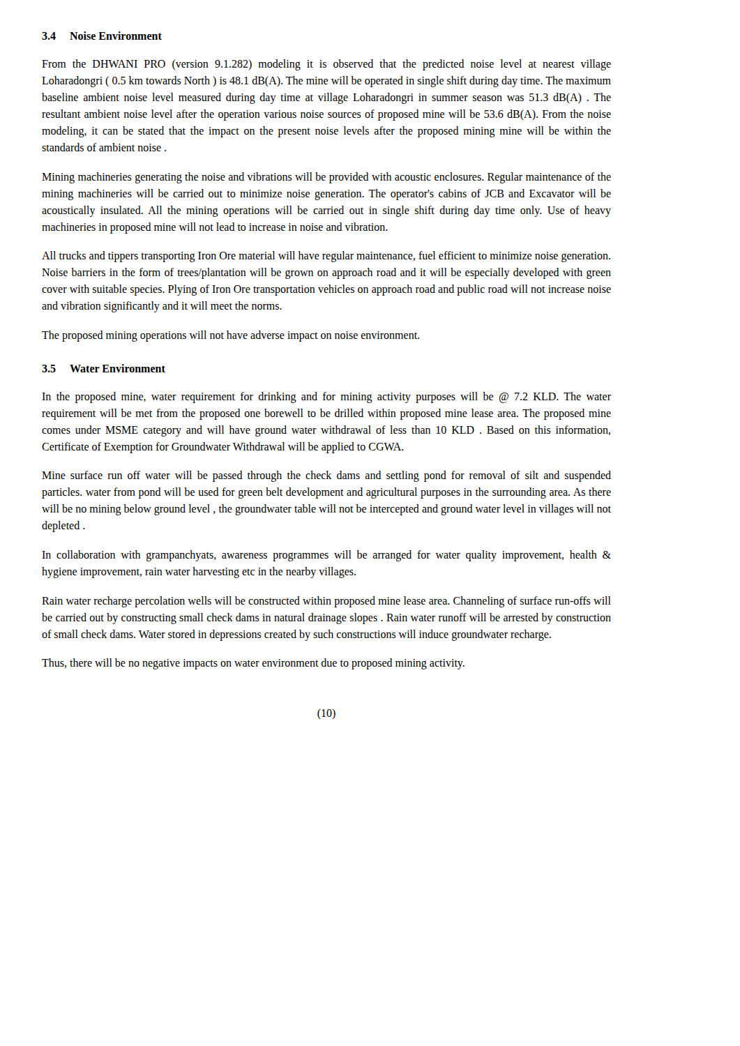3.4 Noise Environment
From the DHWANI PRO (version 9.1.282) modeling it is observed that the predicted noise level at nearest village Loharadongri ( 0.5 km towards North ) is 48.1 dB(A). The mine will be operated in single shift during day time. The maximum baseline ambient noise level measured during day time at village Loharadongri in summer season was 51.3 dB(A) . The resultant ambient noise level after the operation various noise sources of proposed mine will be 53.6 dB(A). From the noise modeling, it can be stated that the impact on the present noise levels after the proposed mining mine will be within the standards of ambient noise .
Mining machineries generating the noise and vibrations will be provided with acoustic enclosures. Regular maintenance of the mining machineries will be carried out to minimize noise generation. The operator's cabins of JCB and Excavator will be acoustically insulated. All the mining operations will be carried out in single shift during day time only. Use of heavy machineries in proposed mine will not lead to increase in noise and vibration.
All trucks and tippers transporting Iron Ore material will have regular maintenance, fuel efficient to minimize noise generation. Noise barriers in the form of trees/plantation will be grown on approach road and it will be especially developed with green cover with suitable species. Plying of Iron Ore transportation vehicles on approach road and public road will not increase noise and vibration significantly and it will meet the norms.
The proposed mining operations will not have adverse impact on noise environment.
3.5 Water Environment
In the proposed mine, water requirement for drinking and for mining activity purposes will be @ 7.2 KLD. The water requirement will be met from the proposed one borewell to be drilled within proposed mine lease area. The proposed mine comes under MSME category and will have ground water withdrawal of less than 10 KLD . Based on this information, Certificate of Exemption for Groundwater Withdrawal will be applied to CGWA.
Mine surface run off water will be passed through the check dams and settling pond for removal of silt and suspended particles. water from pond will be used for green belt development and agricultural purposes in the surrounding area. As there will be no mining below ground level , the groundwater table will not be intercepted and ground water level in villages will not depleted .
In collaboration with grampanchyats, awareness programmes will be arranged for water quality improvement, health & hygiene improvement, rain water harvesting etc in the nearby villages.
Rain water recharge percolation wells will be constructed within proposed mine lease area. Channeling of surface run-offs will be carried out by constructing small check dams in natural drainage slopes . Rain water runoff will be arrested by construction of small check dams. Water stored in depressions created by such constructions will induce groundwater recharge.
Thus, there will be no negative impacts on water environment due to proposed mining activity.
(10)